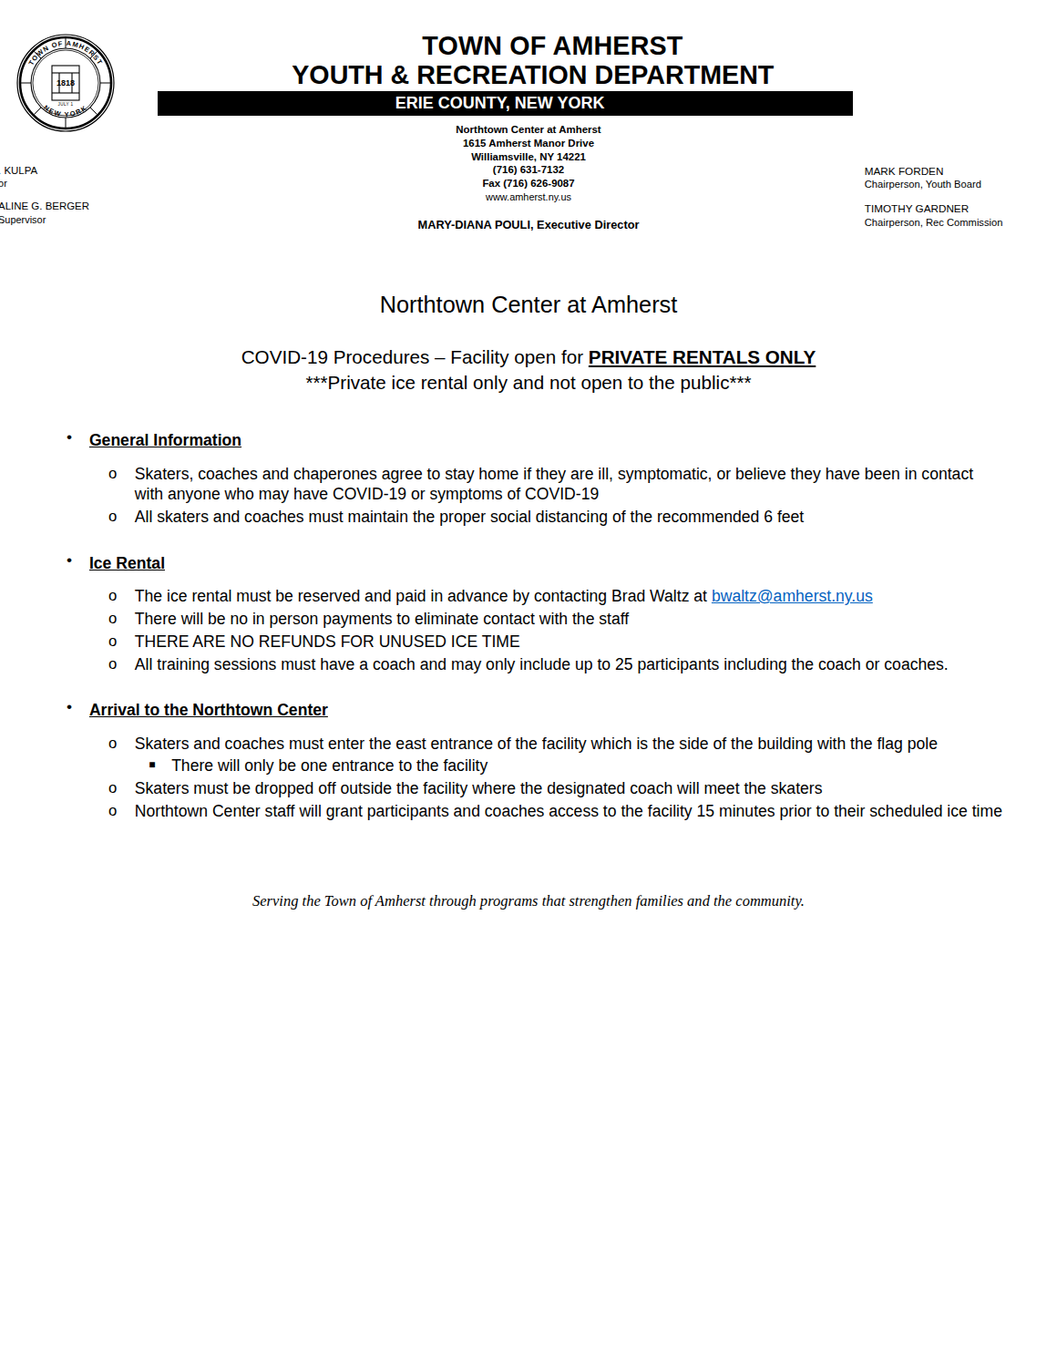TOWN OF AMHERST NEW YORK 1818 JULY 1
TOWN OF AMHERST YOUTH & RECREATION DEPARTMENT
ERIE COUNTY, NEW YORK
Northtown Center at Amherst
1615 Amherst Manor Drive
Williamsville, NY 14221
(716) 631-7132
Fax (716) 626-9087
www.amherst.ny.us
MARY-DIANA POULI, Executive Director
. KULPA
or
ALINE G. BERGER
Supervisor
MARK FORDEN
Chairperson, Youth Board
TIMOTHY GARDNER
Chairperson, Rec Commission
Northtown Center at Amherst
COVID-19 Procedures – Facility open for PRIVATE RENTALS ONLY
***Private ice rental only and not open to the public***
• General Information
o Skaters, coaches and chaperones agree to stay home if they are ill, symptomatic, or believe they have been in contact with anyone who may have COVID-19 or symptoms of COVID-19
o All skaters and coaches must maintain the proper social distancing of the recommended 6 feet
• Ice Rental
o The ice rental must be reserved and paid in advance by contacting Brad Waltz at bwaltz@amherst.ny.us
o There will be no in person payments to eliminate contact with the staff
o THERE ARE NO REFUNDS FOR UNUSED ICE TIME
o All training sessions must have a coach and may only include up to 25 participants including the coach or coaches.
• Arrival to the Northtown Center
o Skaters and coaches must enter the east entrance of the facility which is the side of the building with the flag pole
■There will only be one entrance to the facility
o Skaters must be dropped off outside the facility where the designated coach will meet the skaters
o Northtown Center staff will grant participants and coaches access to the facility 15 minutes prior to their scheduled ice time
Serving the Town of Amherst through programs that strengthen families and the community.